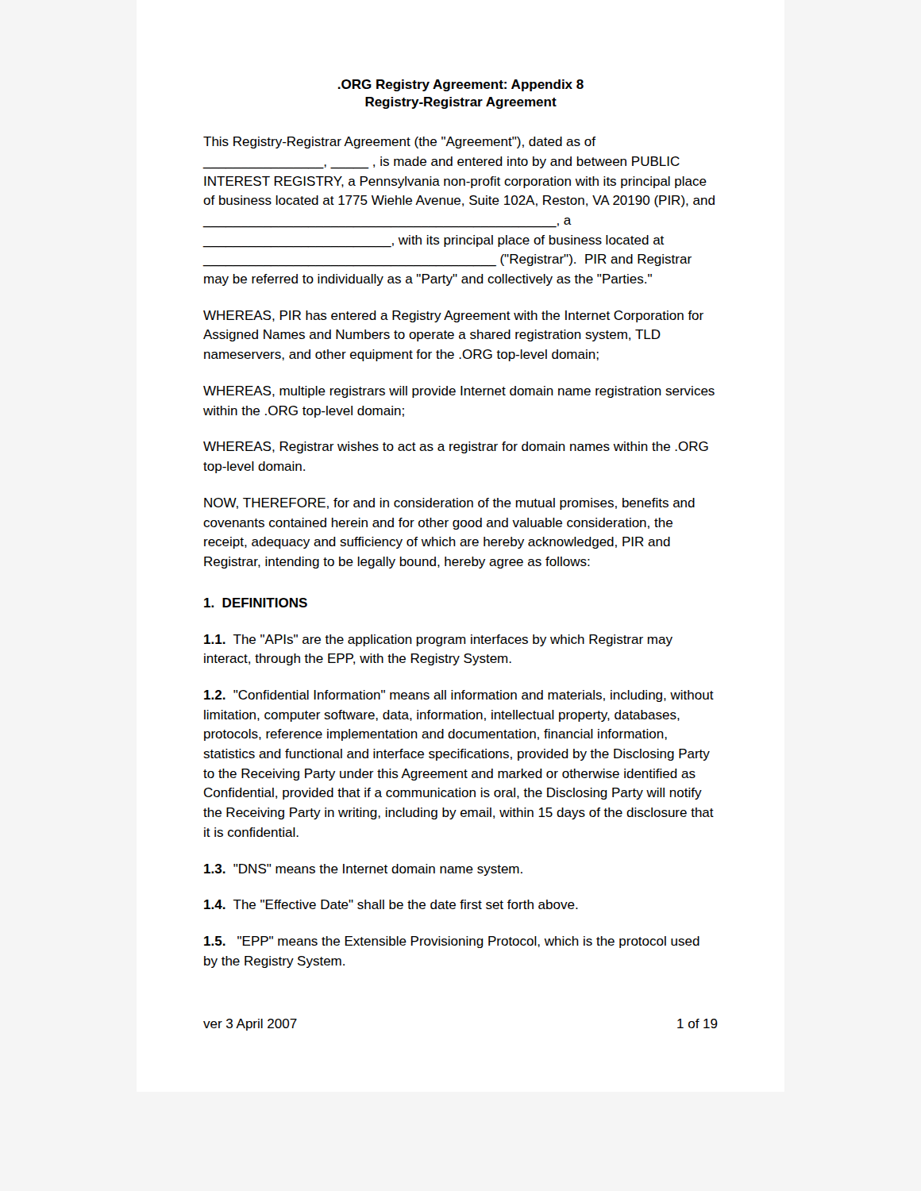.ORG Registry Agreement: Appendix 8 Registry-Registrar Agreement
This Registry-Registrar Agreement (the "Agreement"), dated as of ________________, _____ , is made and entered into by and between PUBLIC INTEREST REGISTRY, a Pennsylvania non-profit corporation with its principal place of business located at 1775 Wiehle Avenue, Suite 102A, Reston, VA 20190 (PIR), and _______________________________________________, a _________________________, with its principal place of business located at _______________________________________ ("Registrar"). PIR and Registrar may be referred to individually as a "Party" and collectively as the "Parties."
WHEREAS, PIR has entered a Registry Agreement with the Internet Corporation for Assigned Names and Numbers to operate a shared registration system, TLD nameservers, and other equipment for the .ORG top-level domain;
WHEREAS, multiple registrars will provide Internet domain name registration services within the .ORG top-level domain;
WHEREAS, Registrar wishes to act as a registrar for domain names within the .ORG top-level domain.
NOW, THEREFORE, for and in consideration of the mutual promises, benefits and covenants contained herein and for other good and valuable consideration, the receipt, adequacy and sufficiency of which are hereby acknowledged, PIR and Registrar, intending to be legally bound, hereby agree as follows:
1. DEFINITIONS
1.1. The "APIs" are the application program interfaces by which Registrar may interact, through the EPP, with the Registry System.
1.2. "Confidential Information" means all information and materials, including, without limitation, computer software, data, information, intellectual property, databases, protocols, reference implementation and documentation, financial information, statistics and functional and interface specifications, provided by the Disclosing Party to the Receiving Party under this Agreement and marked or otherwise identified as Confidential, provided that if a communication is oral, the Disclosing Party will notify the Receiving Party in writing, including by email, within 15 days of the disclosure that it is confidential.
1.3. "DNS" means the Internet domain name system.
1.4. The "Effective Date" shall be the date first set forth above.
1.5. "EPP" means the Extensible Provisioning Protocol, which is the protocol used by the Registry System.
ver 3 April 2007 1 of 19